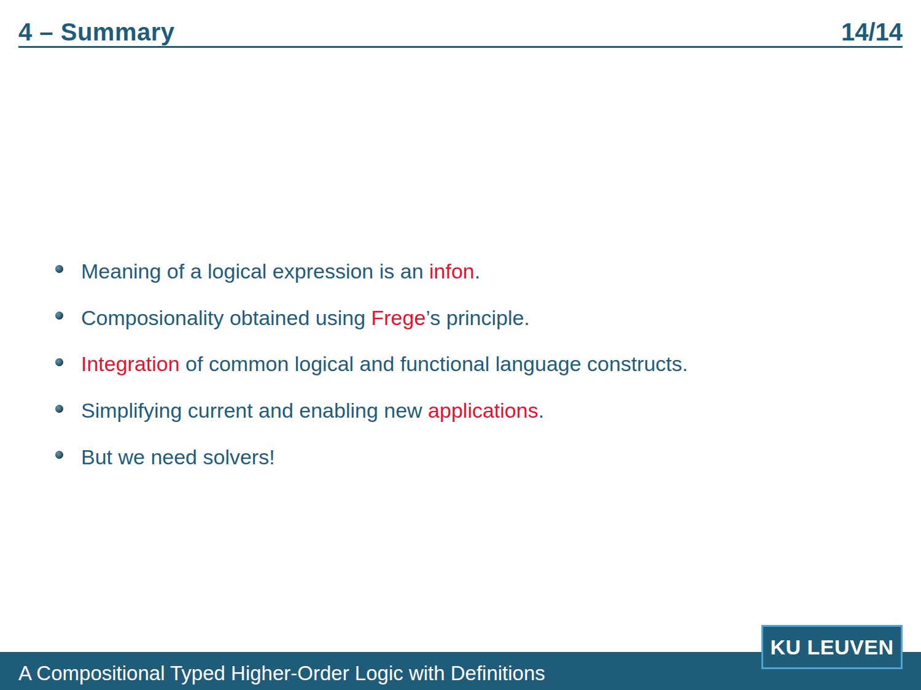4 – Summary
14/14
Meaning of a logical expression is an infon.
Composionality obtained using Frege’s principle.
Integration of common logical and functional language constructs.
Simplifying current and enabling new applications.
But we need solvers!
A Compositional Typed Higher-Order Logic with Definitions
KU LEUVEN